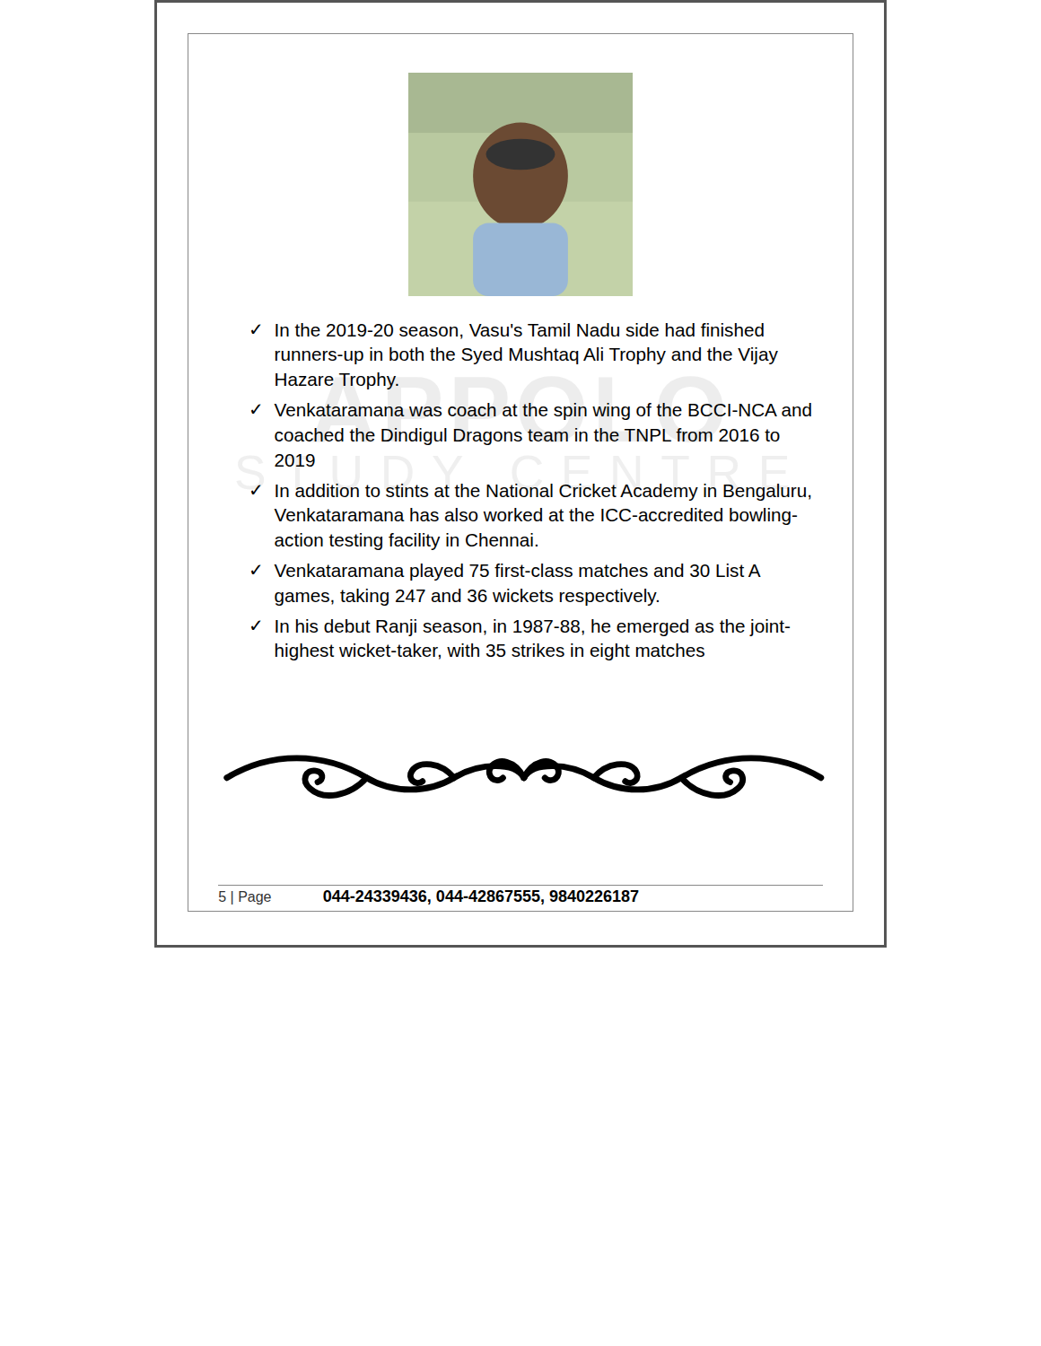APPOLO
STUDY CENTRE
In the 2019-20 season, Vasu's Tamil Nadu side had finished runners-up in both the Syed Mushtaq Ali Trophy and the Vijay Hazare Trophy.
Venkataramana was coach at the spin wing of the BCCI-NCA and coached the Dindigul Dragons team in the TNPL from 2016 to 2019
In addition to stints at the National Cricket Academy in Bengaluru, Venkataramana has also worked at the ICC-accredited bowling-action testing facility in Chennai.
Venkataramana played 75 first-class matches and 30 List A games, taking 247 and 36 wickets respectively.
In his debut Ranji season, in 1987-88, he emerged as the joint-highest wicket-taker, with 35 strikes in eight matches
5 | Page 044-24339436, 044-42867555, 9840226187